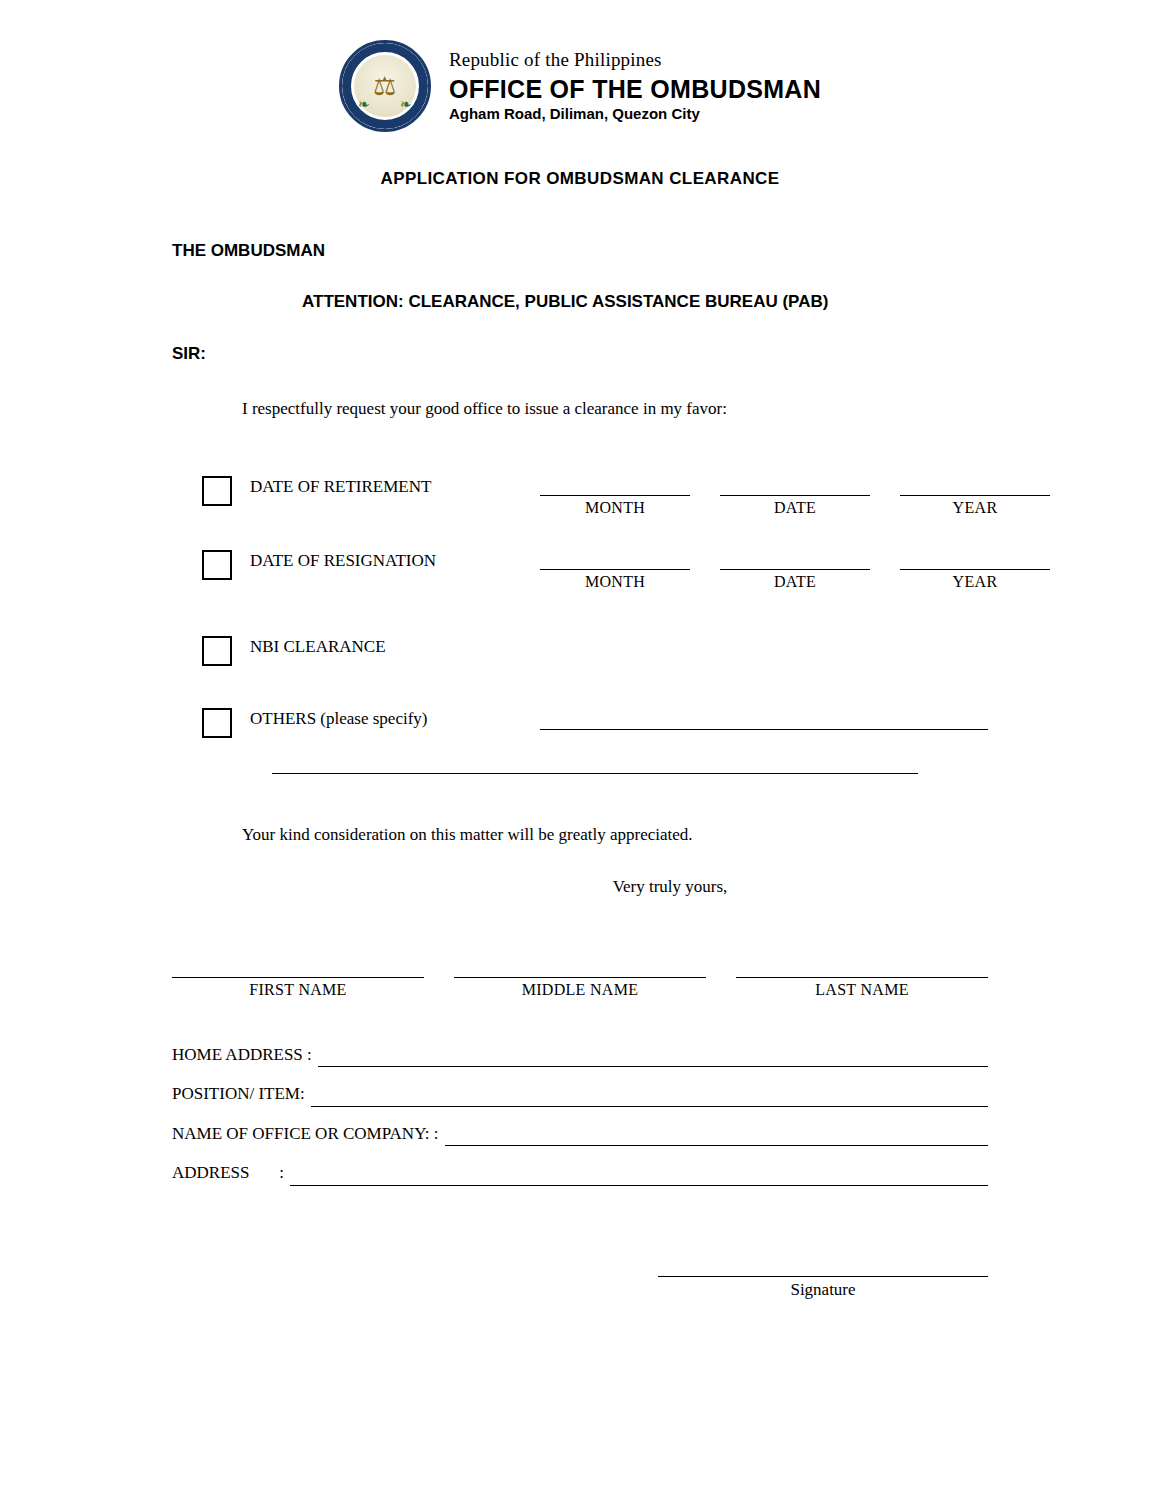❧ ❧
Republic of the Philippines
OFFICE OF THE OMBUDSMAN
Agham Road, Diliman, Quezon City
APPLICATION FOR OMBUDSMAN CLEARANCE
THE OMBUDSMAN
ATTENTION: CLEARANCE, PUBLIC ASSISTANCE BUREAU (PAB)
SIR:
I respectfully request your good office to issue a clearance in my favor:
DATE OF RETIREMENT
MONTH
DATE
YEAR
DATE OF RESIGNATION
MONTH
DATE
YEAR
NBI CLEARANCE
OTHERS (please specify)
Your kind consideration on this matter will be greatly appreciated.
Very truly yours,
FIRST NAME
MIDDLE NAME
LAST NAME
HOME ADDRESS :
POSITION/ ITEM:
NAME OF OFFICE OR COMPANY: :
ADDRESS :
Signature